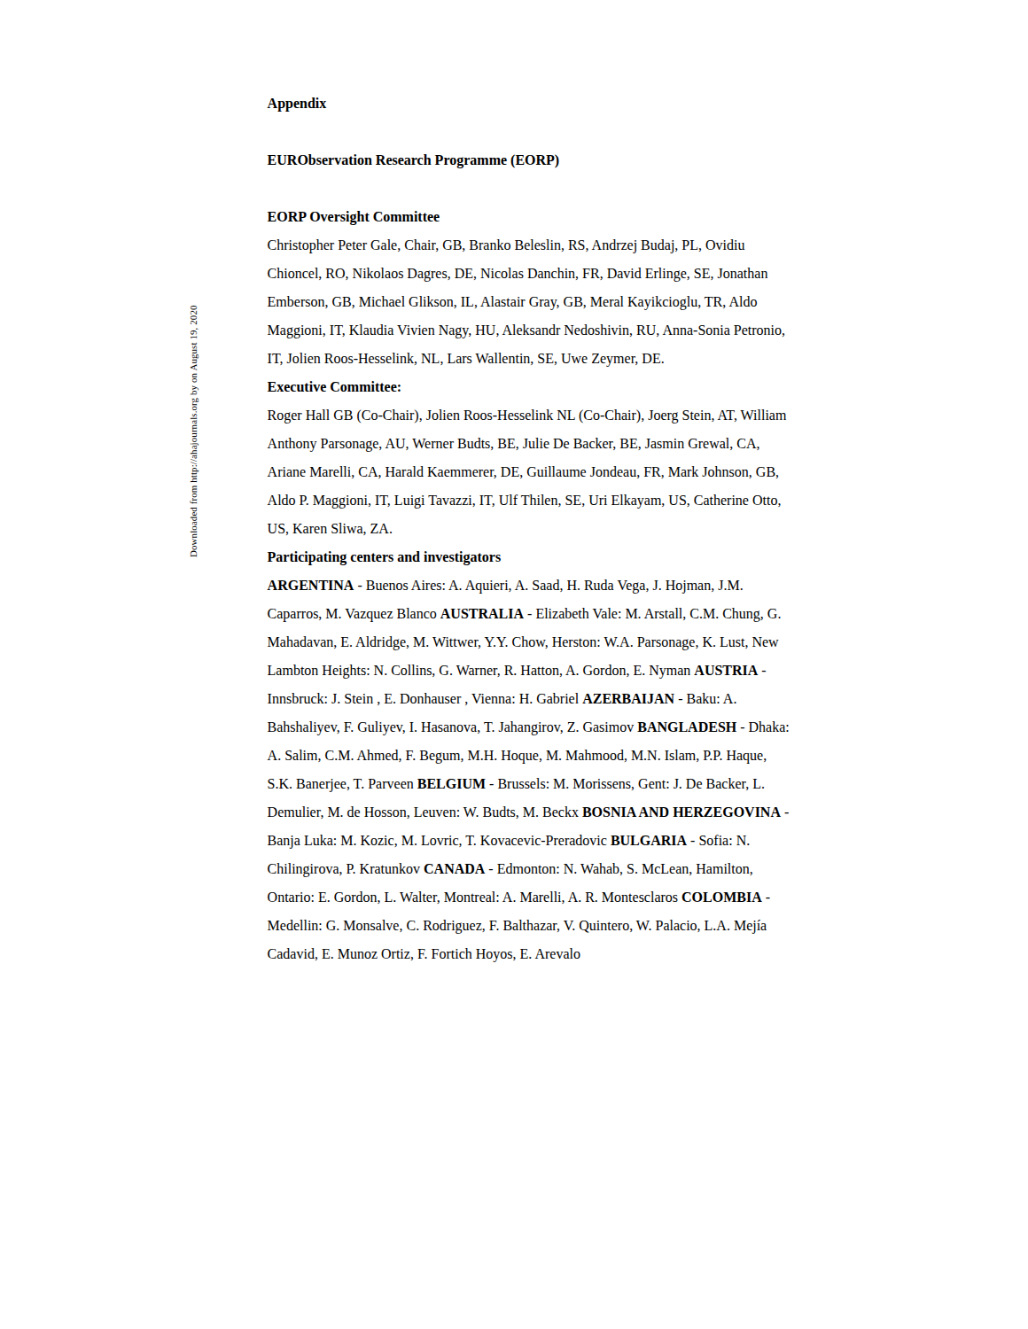Downloaded from http://ahajournals.org by on August 19, 2020
Appendix
EURObservation Research Programme (EORP)
EORP Oversight Committee
Christopher Peter Gale, Chair, GB, Branko Beleslin, RS, Andrzej Budaj, PL, Ovidiu Chioncel, RO, Nikolaos Dagres, DE, Nicolas Danchin, FR, David Erlinge, SE, Jonathan Emberson, GB, Michael Glikson, IL, Alastair Gray, GB, Meral Kayikcioglu, TR, Aldo Maggioni, IT, Klaudia Vivien Nagy, HU, Aleksandr Nedoshivin, RU, Anna-Sonia Petronio, IT, Jolien Roos-Hesselink, NL, Lars Wallentin, SE, Uwe Zeymer, DE.
Executive Committee:
Roger Hall GB (Co-Chair), Jolien Roos-Hesselink NL (Co-Chair), Joerg Stein, AT, William Anthony Parsonage, AU, Werner Budts, BE, Julie De Backer, BE, Jasmin Grewal, CA, Ariane Marelli, CA, Harald Kaemmerer, DE, Guillaume Jondeau, FR, Mark Johnson, GB, Aldo P. Maggioni, IT, Luigi Tavazzi, IT, Ulf Thilen, SE, Uri Elkayam, US, Catherine Otto, US, Karen Sliwa, ZA.
Participating centers and investigators
ARGENTINA - Buenos Aires: A. Aquieri, A. Saad, H. Ruda Vega, J. Hojman, J.M. Caparros, M. Vazquez Blanco AUSTRALIA - Elizabeth Vale: M. Arstall, C.M. Chung, G. Mahadavan, E. Aldridge, M. Wittwer, Y.Y. Chow, Herston: W.A. Parsonage, K. Lust, New Lambton Heights: N. Collins, G. Warner, R. Hatton, A. Gordon, E. Nyman AUSTRIA - Innsbruck: J. Stein , E. Donhauser , Vienna: H. Gabriel AZERBAIJAN - Baku: A. Bahshaliyev, F. Guliyev, I. Hasanova, T. Jahangirov, Z. Gasimov BANGLADESH - Dhaka: A. Salim, C.M. Ahmed, F. Begum, M.H. Hoque, M. Mahmood, M.N. Islam, P.P. Haque, S.K. Banerjee, T. Parveen BELGIUM - Brussels: M. Morissens, Gent: J. De Backer, L. Demulier, M. de Hosson, Leuven: W. Budts, M. Beckx BOSNIA AND HERZEGOVINA - Banja Luka: M. Kozic, M. Lovric, T. Kovacevic-Preradovic BULGARIA - Sofia: N. Chilingirova, P. Kratunkov CANADA - Edmonton: N. Wahab, S. McLean, Hamilton, Ontario: E. Gordon, L. Walter, Montreal: A. Marelli, A. R. Montesclaros COLOMBIA - Medellin: G. Monsalve, C. Rodriguez, F. Balthazar, V. Quintero, W. Palacio, L.A. Mejía Cadavid, E. Munoz Ortiz, F. Fortich Hoyos, E. Arevalo